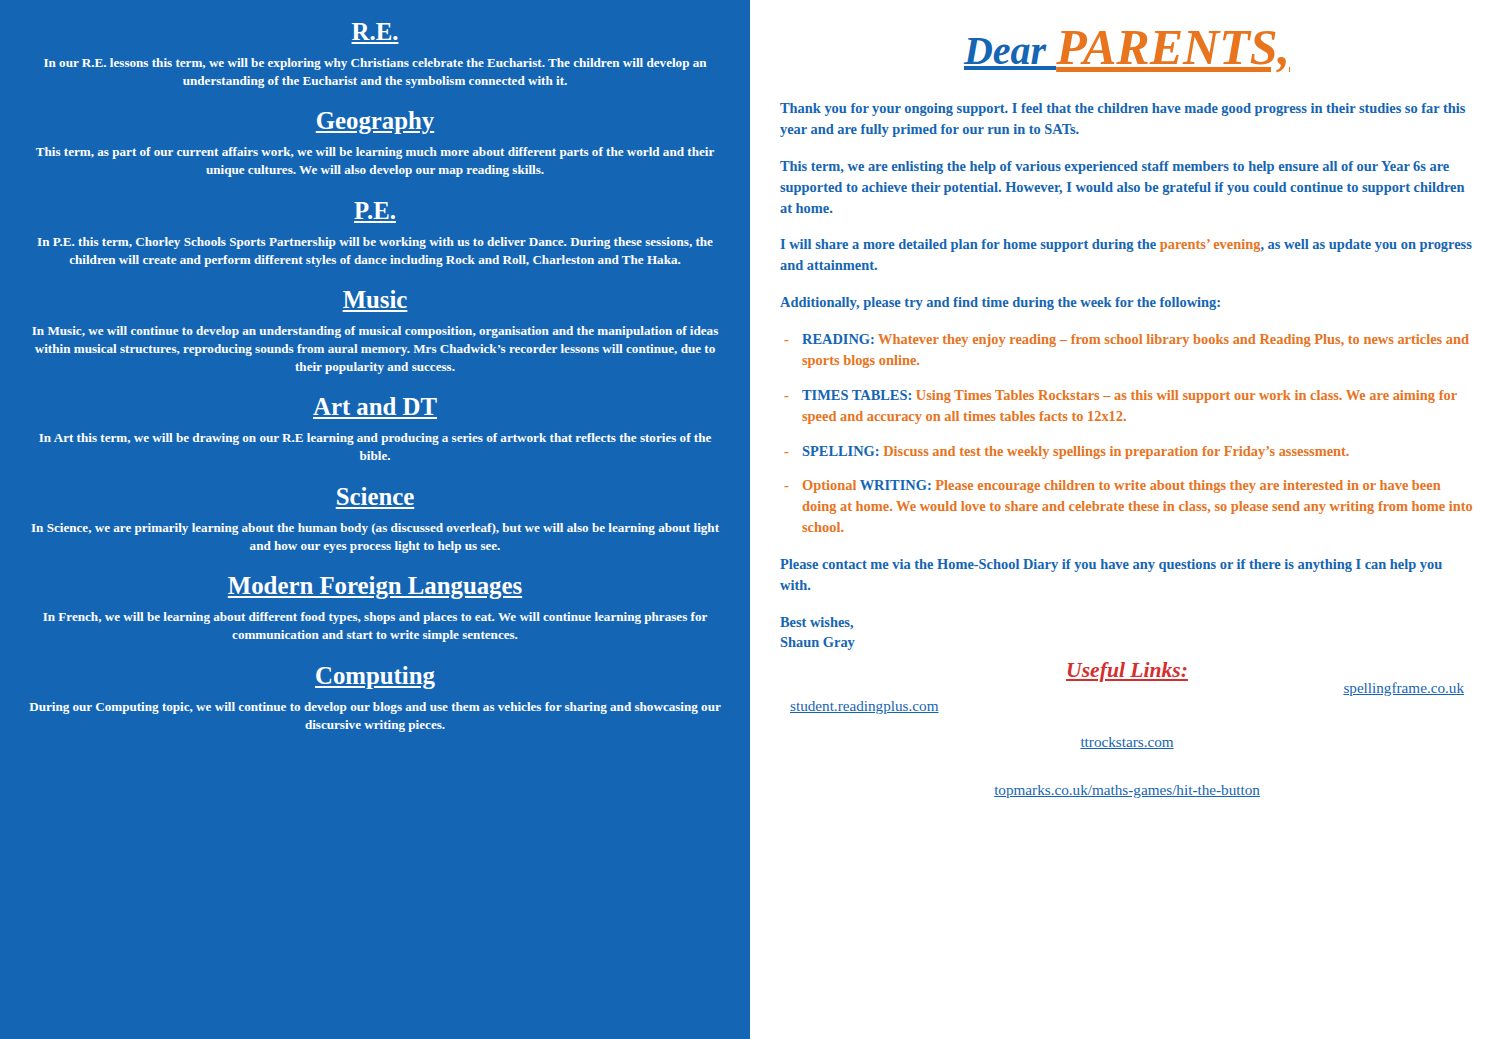R.E.
In our R.E. lessons this term, we will be exploring why Christians celebrate the Eucharist. The children will develop an understanding of the Eucharist and the symbolism connected with it.
Geography
This term, as part of our current affairs work, we will be learning much more about different parts of the world and their unique cultures. We will also develop our map reading skills.
P.E.
In P.E. this term, Chorley Schools Sports Partnership will be working with us to deliver Dance. During these sessions, the children will create and perform different styles of dance including Rock and Roll, Charleston and The Haka.
Music
In Music, we will continue to develop an understanding of musical composition, organisation and the manipulation of ideas within musical structures, reproducing sounds from aural memory. Mrs Chadwick’s recorder lessons will continue, due to their popularity and success.
Art and DT
In Art this term, we will be drawing on our R.E learning and producing a series of artwork that reflects the stories of the bible.
Science
In Science, we are primarily learning about the human body (as discussed overleaf), but we will also be learning about light and how our eyes process light to help us see.
Modern Foreign Languages
In French, we will be learning about different food types, shops and places to eat. We will continue learning phrases for communication and start to write simple sentences.
Computing
During our Computing topic, we will continue to develop our blogs and use them as vehicles for sharing and showcasing our discursive writing pieces.
Dear PARENTS,
Thank you for your ongoing support. I feel that the children have made good progress in their studies so far this year and are fully primed for our run in to SATs.
This term, we are enlisting the help of various experienced staff members to help ensure all of our Year 6s are supported to achieve their potential. However, I would also be grateful if you could continue to support children at home.
I will share a more detailed plan for home support during the parents’ evening, as well as update you on progress and attainment.
Additionally, please try and find time during the week for the following:
READING: Whatever they enjoy reading – from school library books and Reading Plus, to news articles and sports blogs online.
TIMES TABLES: Using Times Tables Rockstars – as this will support our work in class. We are aiming for speed and accuracy on all times tables facts to 12x12.
SPELLING: Discuss and test the weekly spellings in preparation for Friday’s assessment.
Optional WRITING: Please encourage children to write about things they are interested in or have been doing at home. We would love to share and celebrate these in class, so please send any writing from home into school.
Please contact me via the Home-School Diary if you have any questions or if there is anything I can help you with.
Best wishes,
Shaun Gray
Useful Links:
student.readingplus.com spellingframe.co.uk ttrockstars.com topmarks.co.uk/maths-games/hit-the-button